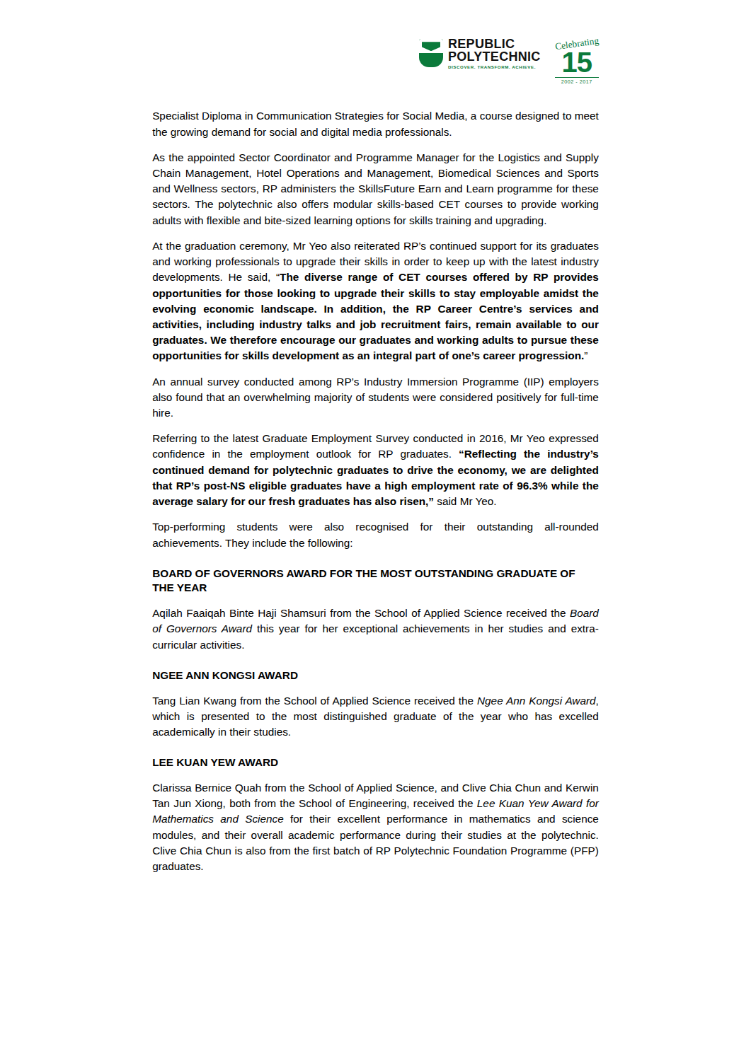REPUBLIC POLYTECHNIC
DISCOVER. TRANSFORM. ACHIEVE.
Celebrating
15
2002 - 2017
Specialist Diploma in Communication Strategies for Social Media, a course designed to meet the growing demand for social and digital media professionals.
As the appointed Sector Coordinator and Programme Manager for the Logistics and Supply Chain Management, Hotel Operations and Management, Biomedical Sciences and Sports and Wellness sectors, RP administers the SkillsFuture Earn and Learn programme for these sectors. The polytechnic also offers modular skills-based CET courses to provide working adults with flexible and bite-sized learning options for skills training and upgrading.
At the graduation ceremony, Mr Yeo also reiterated RP’s continued support for its graduates and working professionals to upgrade their skills in order to keep up with the latest industry developments. He said, “The diverse range of CET courses offered by RP provides opportunities for those looking to upgrade their skills to stay employable amidst the evolving economic landscape. In addition, the RP Career Centre’s services and activities, including industry talks and job recruitment fairs, remain available to our graduates. We therefore encourage our graduates and working adults to pursue these opportunities for skills development as an integral part of one’s career progression.”
An annual survey conducted among RP’s Industry Immersion Programme (IIP) employers also found that an overwhelming majority of students were considered positively for full-time hire.
Referring to the latest Graduate Employment Survey conducted in 2016, Mr Yeo expressed confidence in the employment outlook for RP graduates. “Reflecting the industry’s continued demand for polytechnic graduates to drive the economy, we are delighted that RP’s post-NS eligible graduates have a high employment rate of 96.3% while the average salary for our fresh graduates has also risen,” said Mr Yeo.
Top-performing students were also recognised for their outstanding all-rounded achievements. They include the following:
Board of Governors Award for the Most Outstanding Graduate of the Year
Aqilah Faaiqah Binte Haji Shamsuri from the School of Applied Science received the Board of Governors Award this year for her exceptional achievements in her studies and extra-curricular activities.
Ngee Ann Kongsi Award
Tang Lian Kwang from the School of Applied Science received the Ngee Ann Kongsi Award, which is presented to the most distinguished graduate of the year who has excelled academically in their studies.
Lee Kuan Yew Award
Clarissa Bernice Quah from the School of Applied Science, and Clive Chia Chun and Kerwin Tan Jun Xiong, both from the School of Engineering, received the Lee Kuan Yew Award for Mathematics and Science for their excellent performance in mathematics and science modules, and their overall academic performance during their studies at the polytechnic. Clive Chia Chun is also from the first batch of RP Polytechnic Foundation Programme (PFP) graduates.